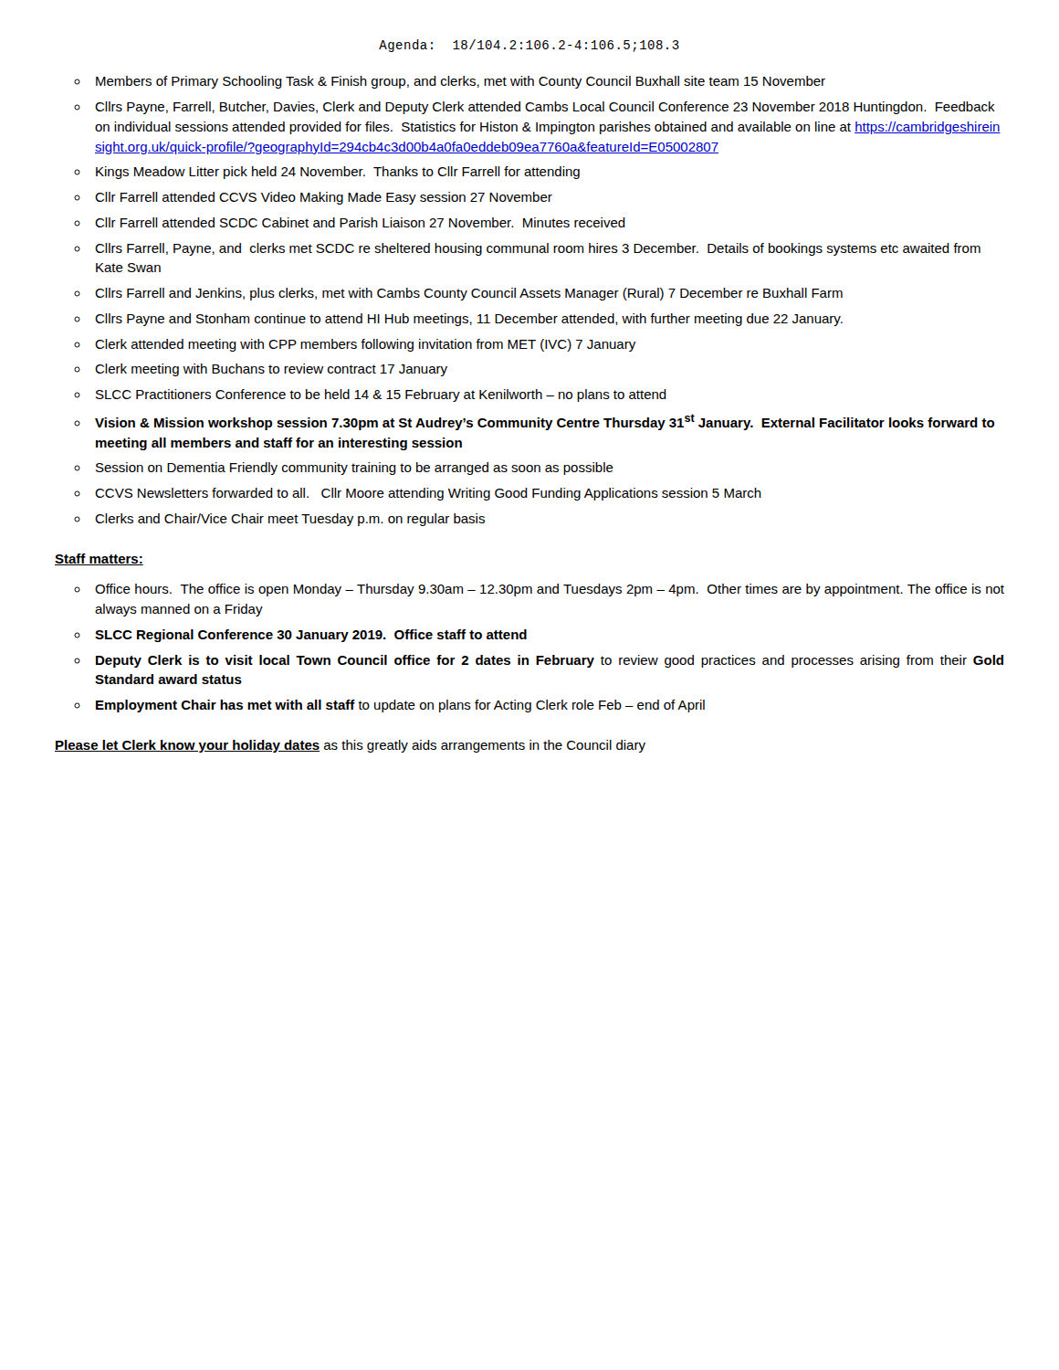Agenda: 18/104.2:106.2-4:106.5;108.3
Members of Primary Schooling Task & Finish group, and clerks, met with County Council Buxhall site team 15 November
Cllrs Payne, Farrell, Butcher, Davies, Clerk and Deputy Clerk attended Cambs Local Council Conference 23 November 2018 Huntingdon. Feedback on individual sessions attended provided for files. Statistics for Histon & Impington parishes obtained and available on line at https://cambridgeshireinsight.org.uk/quick-profile/?geographyId=294cb4c3d00b4a0fa0eddeb09ea7760a&featureId=E05002807
Kings Meadow Litter pick held 24 November. Thanks to Cllr Farrell for attending
Cllr Farrell attended CCVS Video Making Made Easy session 27 November
Cllr Farrell attended SCDC Cabinet and Parish Liaison 27 November. Minutes received
Cllrs Farrell, Payne, and clerks met SCDC re sheltered housing communal room hires 3 December. Details of bookings systems etc awaited from Kate Swan
Cllrs Farrell and Jenkins, plus clerks, met with Cambs County Council Assets Manager (Rural) 7 December re Buxhall Farm
Cllrs Payne and Stonham continue to attend HI Hub meetings, 11 December attended, with further meeting due 22 January.
Clerk attended meeting with CPP members following invitation from MET (IVC) 7 January
Clerk meeting with Buchans to review contract 17 January
SLCC Practitioners Conference to be held 14 & 15 February at Kenilworth – no plans to attend
Vision & Mission workshop session 7.30pm at St Audrey’s Community Centre Thursday 31st January. External Facilitator looks forward to meeting all members and staff for an interesting session
Session on Dementia Friendly community training to be arranged as soon as possible
CCVS Newsletters forwarded to all. Cllr Moore attending Writing Good Funding Applications session 5 March
Clerks and Chair/Vice Chair meet Tuesday p.m. on regular basis
Staff matters:
Office hours. The office is open Monday – Thursday 9.30am – 12.30pm and Tuesdays 2pm – 4pm. Other times are by appointment. The office is not always manned on a Friday
SLCC Regional Conference 30 January 2019. Office staff to attend
Deputy Clerk is to visit local Town Council office for 2 dates in February to review good practices and processes arising from their Gold Standard award status
Employment Chair has met with all staff to update on plans for Acting Clerk role Feb – end of April
Please let Clerk know your holiday dates as this greatly aids arrangements in the Council diary